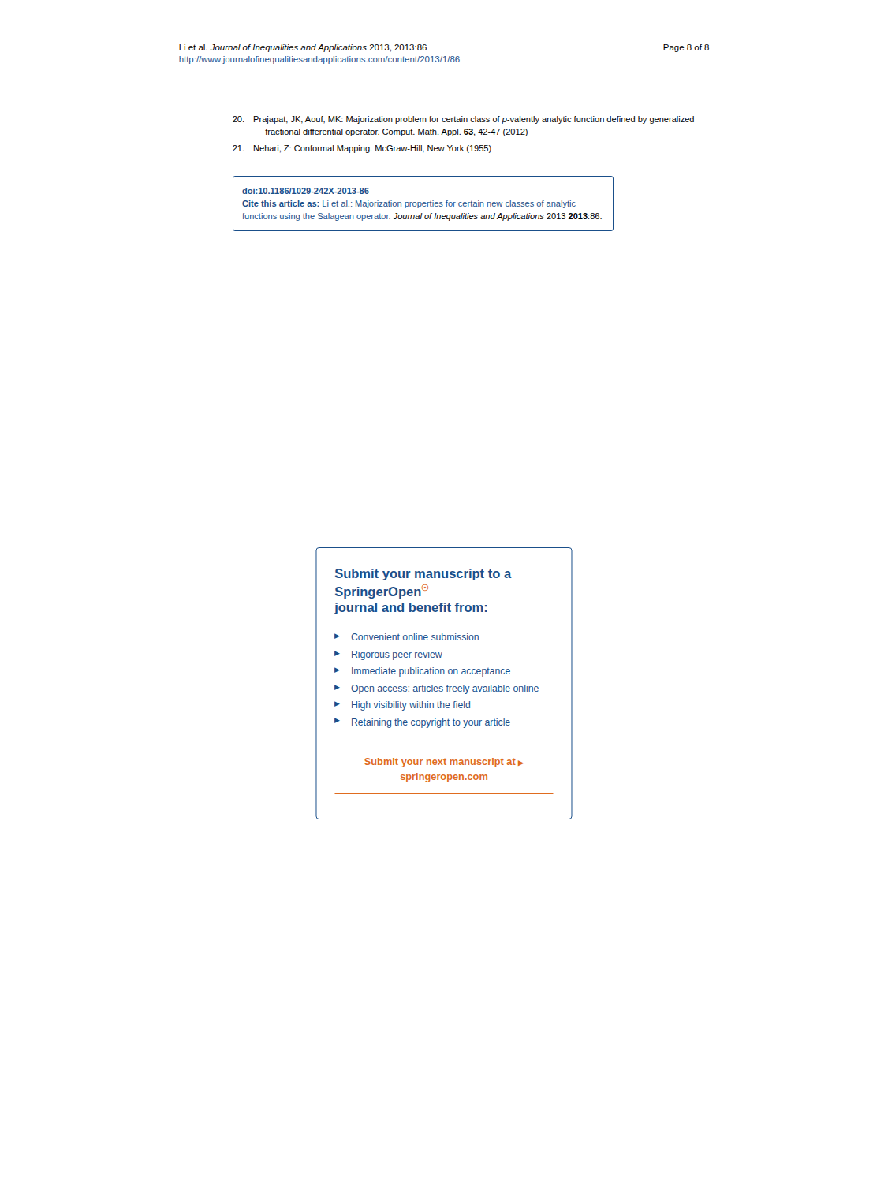Li et al. Journal of Inequalities and Applications 2013, 2013:86
http://www.journalofinequalitiesandapplications.com/content/2013/1/86
Page 8 of 8
20.
Prajapat, JK, Aouf, MK: Majorization problem for certain class of p-valently analytic function defined by generalized fractional differential operator. Comput. Math. Appl. 63, 42-47 (2012)
21.
Nehari, Z: Conformal Mapping. McGraw-Hill, New York (1955)
doi:10.1186/1029-242X-2013-86
Cite this article as: Li et al.: Majorization properties for certain new classes of analytic functions using the Salagean operator. Journal of Inequalities and Applications 2013 2013:86.
Submit your manuscript to a SpringerOpen☉
journal and benefit from:
Convenient online submission
Rigorous peer review
Immediate publication on acceptance
Open access: articles freely available online
High visibility within the field
Retaining the copyright to your article
Submit your next manuscript at ▶ springeropen.com